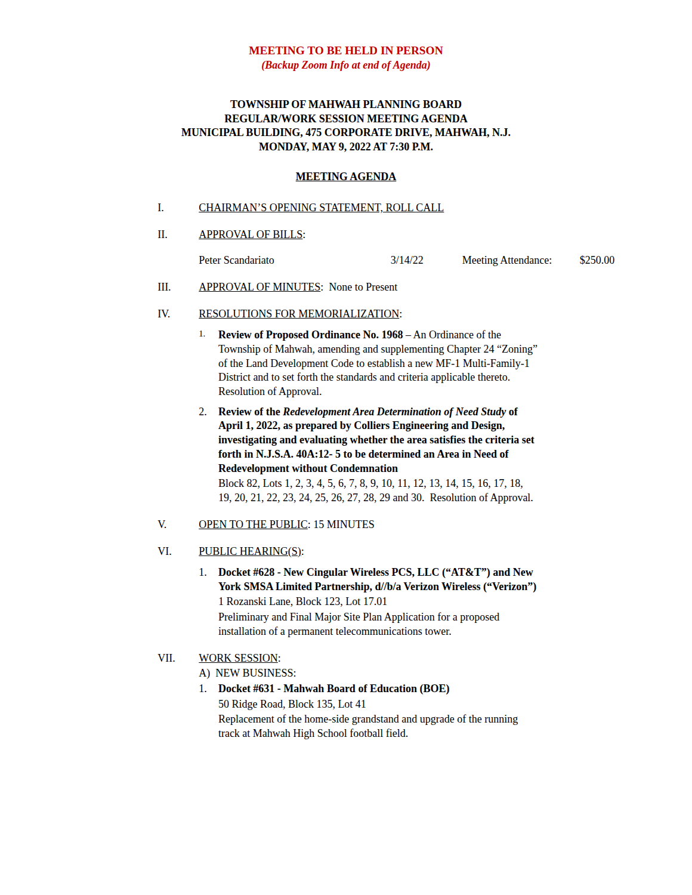MEETING TO BE HELD IN PERSON (Backup Zoom Info at end of Agenda)
TOWNSHIP OF MAHWAH PLANNING BOARD
REGULAR/WORK SESSION MEETING AGENDA
MUNICIPAL BUILDING, 475 CORPORATE DRIVE, MAHWAH, N.J.
MONDAY, MAY 9, 2022 AT 7:30 P.M.
MEETING AGENDA
I. CHAIRMAN’S OPENING STATEMENT, ROLL CALL
II. APPROVAL OF BILLS:
Peter Scandariato 3/14/22 Meeting Attendance:$250.00
III. APPROVAL OF MINUTES: None to Present
IV. RESOLUTIONS FOR MEMORIALIZATION:
1. Review of Proposed Ordinance No. 1968 – An Ordinance of the Township of Mahwah, amending and supplementing Chapter 24 “Zoning” of the Land Development Code to establish a new MF-1 Multi-Family-1 District and to set forth the standards and criteria applicable thereto. Resolution of Approval.
2. Review of the Redevelopment Area Determination of Need Study of April 1, 2022, as prepared by Colliers Engineering and Design, investigating and evaluating whether the area satisfies the criteria set forth in N.J.S.A. 40A:12- 5 to be determined an Area in Need of Redevelopment without Condemnation
Block 82, Lots 1, 2, 3, 4, 5, 6, 7, 8, 9, 10, 11, 12, 13, 14, 15, 16, 17, 18, 19, 20, 21, 22, 23, 24, 25, 26, 27, 28, 29 and 30. Resolution of Approval.
V. OPEN TO THE PUBLIC: 15 MINUTES
VI. PUBLIC HEARING(S):
1. Docket #628 - New Cingular Wireless PCS, LLC (“AT&T”) and New York SMSA Limited Partnership, d//b/a Verizon Wireless (“Verizon”)
1 Rozanski Lane, Block 123, Lot 17.01
Preliminary and Final Major Site Plan Application for a proposed installation of a permanent telecommunications tower.
VII. WORK SESSION:
A) NEW BUSINESS:
1. Docket #631 - Mahwah Board of Education (BOE)
50 Ridge Road, Block 135, Lot 41
Replacement of the home-side grandstand and upgrade of the running track at Mahwah High School football field.